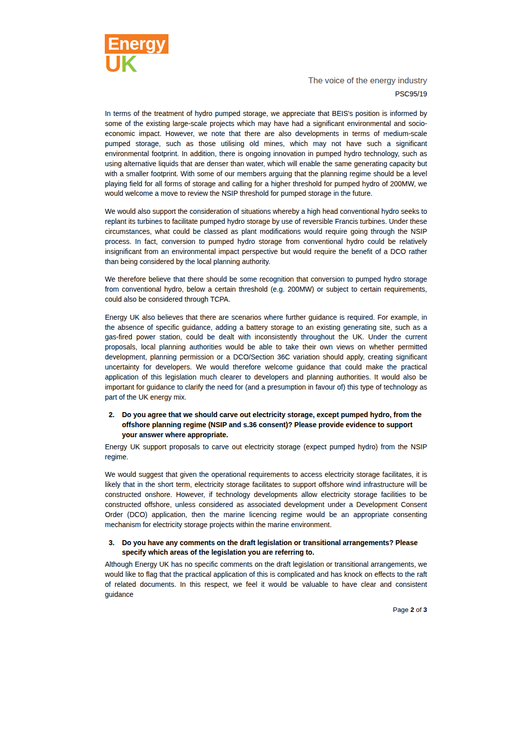Energy
UK
The voice of the energy industry
PSC95/19
In terms of the treatment of hydro pumped storage, we appreciate that BEIS's position is informed by some of the existing large-scale projects which may have had a significant environmental and socio-economic impact. However, we note that there are also developments in terms of medium-scale pumped storage, such as those utilising old mines, which may not have such a significant environmental footprint. In addition, there is ongoing innovation in pumped hydro technology, such as using alternative liquids that are denser than water, which will enable the same generating capacity but with a smaller footprint. With some of our members arguing that the planning regime should be a level playing field for all forms of storage and calling for a higher threshold for pumped hydro of 200MW, we would welcome a move to review the NSIP threshold for pumped storage in the future.
We would also support the consideration of situations whereby a high head conventional hydro seeks to replant its turbines to facilitate pumped hydro storage by use of reversible Francis turbines. Under these circumstances, what could be classed as plant modifications would require going through the NSIP process. In fact, conversion to pumped hydro storage from conventional hydro could be relatively insignificant from an environmental impact perspective but would require the benefit of a DCO rather than being considered by the local planning authority.
We therefore believe that there should be some recognition that conversion to pumped hydro storage from conventional hydro, below a certain threshold (e.g. 200MW) or subject to certain requirements, could also be considered through TCPA.
Energy UK also believes that there are scenarios where further guidance is required. For example, in the absence of specific guidance, adding a battery storage to an existing generating site, such as a gas-fired power station, could be dealt with inconsistently throughout the UK. Under the current proposals, local planning authorities would be able to take their own views on whether permitted development, planning permission or a DCO/Section 36C variation should apply, creating significant uncertainty for developers. We would therefore welcome guidance that could make the practical application of this legislation much clearer to developers and planning authorities. It would also be important for guidance to clarify the need for (and a presumption in favour of) this type of technology as part of the UK energy mix.
2.
Do you agree that we should carve out electricity storage, except pumped hydro, from the offshore planning regime (NSIP and s.36 consent)? Please provide evidence to support your answer where appropriate.
Energy UK support proposals to carve out electricity storage (expect pumped hydro) from the NSIP regime.
We would suggest that given the operational requirements to access electricity storage facilitates, it is likely that in the short term, electricity storage facilitates to support offshore wind infrastructure will be constructed onshore. However, if technology developments allow electricity storage facilities to be constructed offshore, unless considered as associated development under a Development Consent Order (DCO) application, then the marine licencing regime would be an appropriate consenting mechanism for electricity storage projects within the marine environment.
3.
Do you have any comments on the draft legislation or transitional arrangements? Please specify which areas of the legislation you are referring to.
Although Energy UK has no specific comments on the draft legislation or transitional arrangements, we would like to flag that the practical application of this is complicated and has knock on effects to the raft of related documents. In this respect, we feel it would be valuable to have clear and consistent guidance
Page 2 of 3